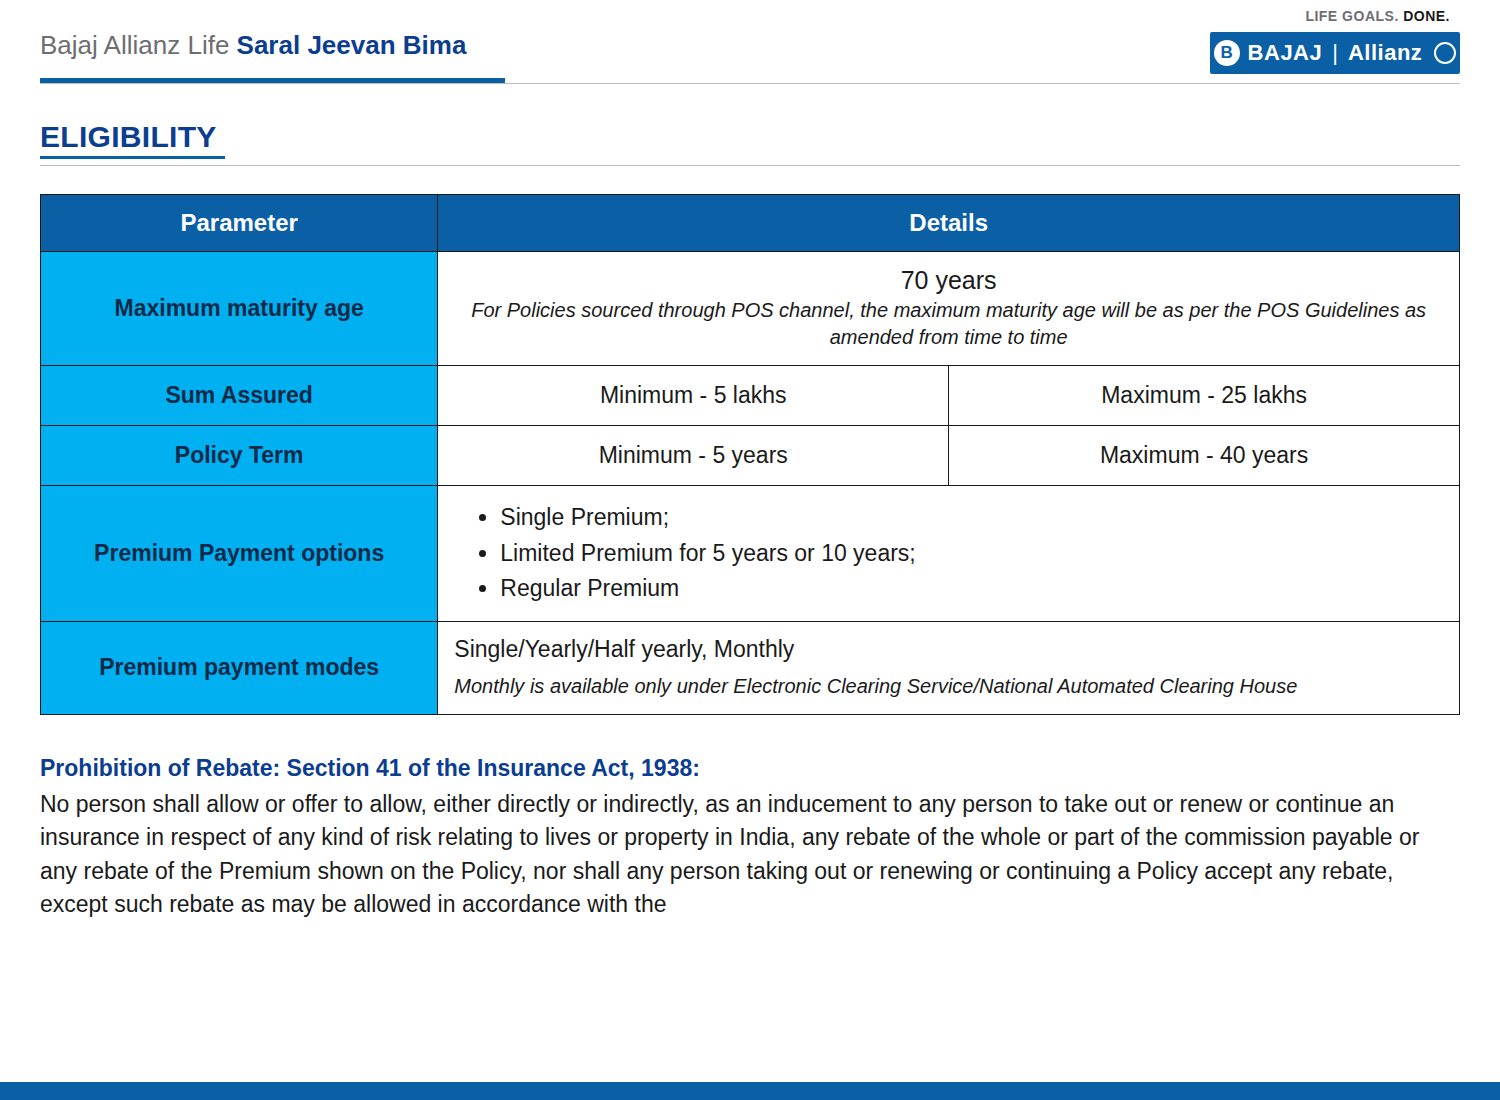Bajaj Allianz Life Saral Jeevan Bima
LIFE GOALS. DONE.
B BAJAJ|Allianz
ELIGIBILITY
| Parameter | Details |
| --- | --- |
| Maximum maturity age | 70 years For Policies sourced through POS channel, the maximum maturity age will be as per the POS Guidelines as amended from time to time |
| Sum Assured | Minimum - 5 lakhs | Maximum - 25 lakhs |
| Policy Term | Minimum - 5 years | Maximum - 40 years |
| Premium Payment options | Single Premium; Limited Premium for 5 years or 10 years; Regular Premium |
| Premium payment modes | Single/Yearly/Half yearly, Monthly Monthly is available only under Electronic Clearing Service/National Automated Clearing House |
Prohibition of Rebate: Section 41 of the Insurance Act, 1938:
No person shall allow or offer to allow, either directly or indirectly, as an inducement to any person to take out or renew or continue an insurance in respect of any kind of risk relating to lives or property in India, any rebate of the whole or part of the commission payable or any rebate of the Premium shown on the Policy, nor shall any person taking out or renewing or continuing a Policy accept any rebate, except such rebate as may be allowed in accordance with the